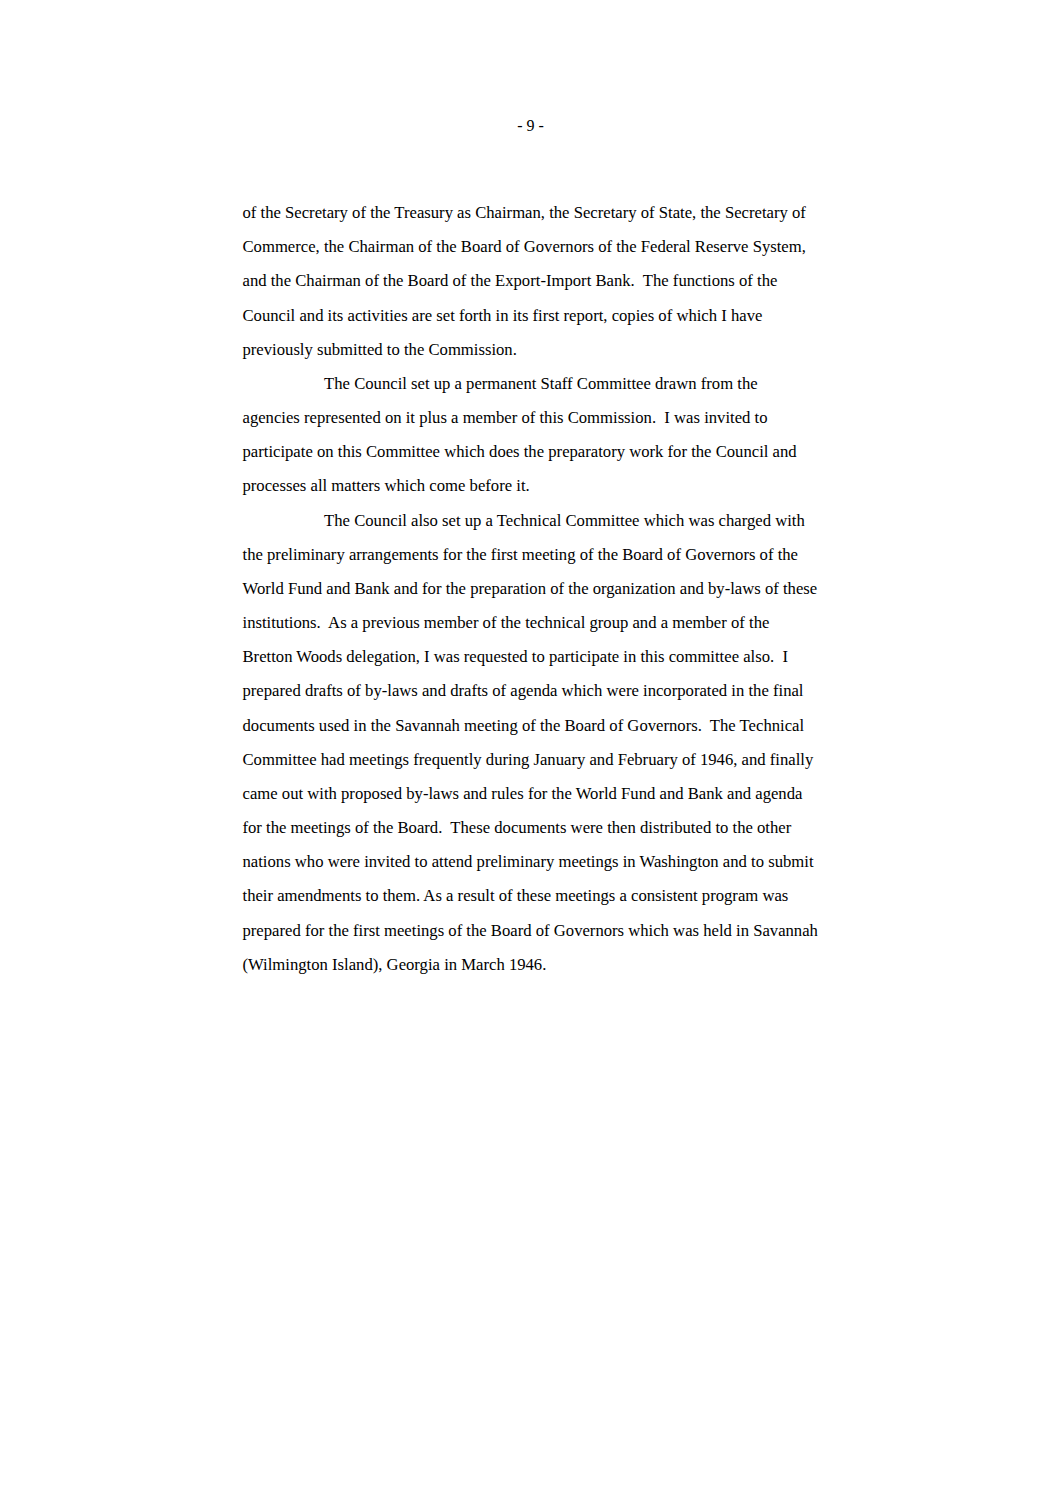- 9 -
of the Secretary of the Treasury as Chairman, the Secretary of State, the Secretary of Commerce, the Chairman of the Board of Governors of the Federal Reserve System, and the Chairman of the Board of the Export-Import Bank. The functions of the Council and its activities are set forth in its first report, copies of which I have previously submitted to the Commission.
The Council set up a permanent Staff Committee drawn from the agencies represented on it plus a member of this Commission. I was invited to participate on this Committee which does the preparatory work for the Council and processes all matters which come before it.
The Council also set up a Technical Committee which was charged with the preliminary arrangements for the first meeting of the Board of Governors of the World Fund and Bank and for the preparation of the organization and by-laws of these institutions. As a previous member of the technical group and a member of the Bretton Woods delegation, I was requested to participate in this committee also. I prepared drafts of by-laws and drafts of agenda which were incorporated in the final documents used in the Savannah meeting of the Board of Governors. The Technical Committee had meetings frequently during January and February of 1946, and finally came out with proposed by-laws and rules for the World Fund and Bank and agenda for the meetings of the Board. These documents were then distributed to the other nations who were invited to attend preliminary meetings in Washington and to submit their amendments to them. As a result of these meetings a consistent program was prepared for the first meetings of the Board of Governors which was held in Savannah (Wilmington Island), Georgia in March 1946.